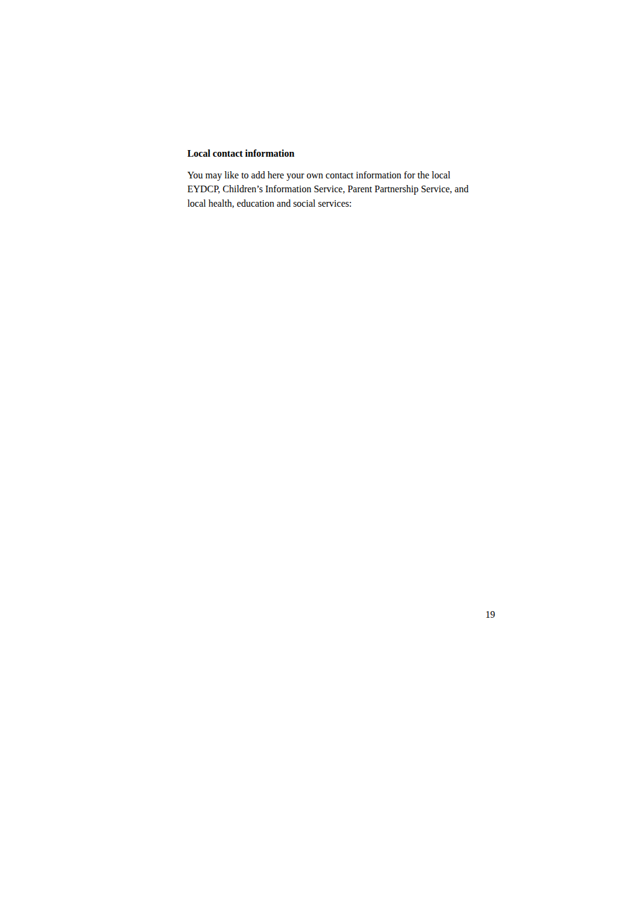Local contact information
You may like to add here your own contact information for the local EYDCP, Children’s Information Service, Parent Partnership Service, and local health, education and social services:
19